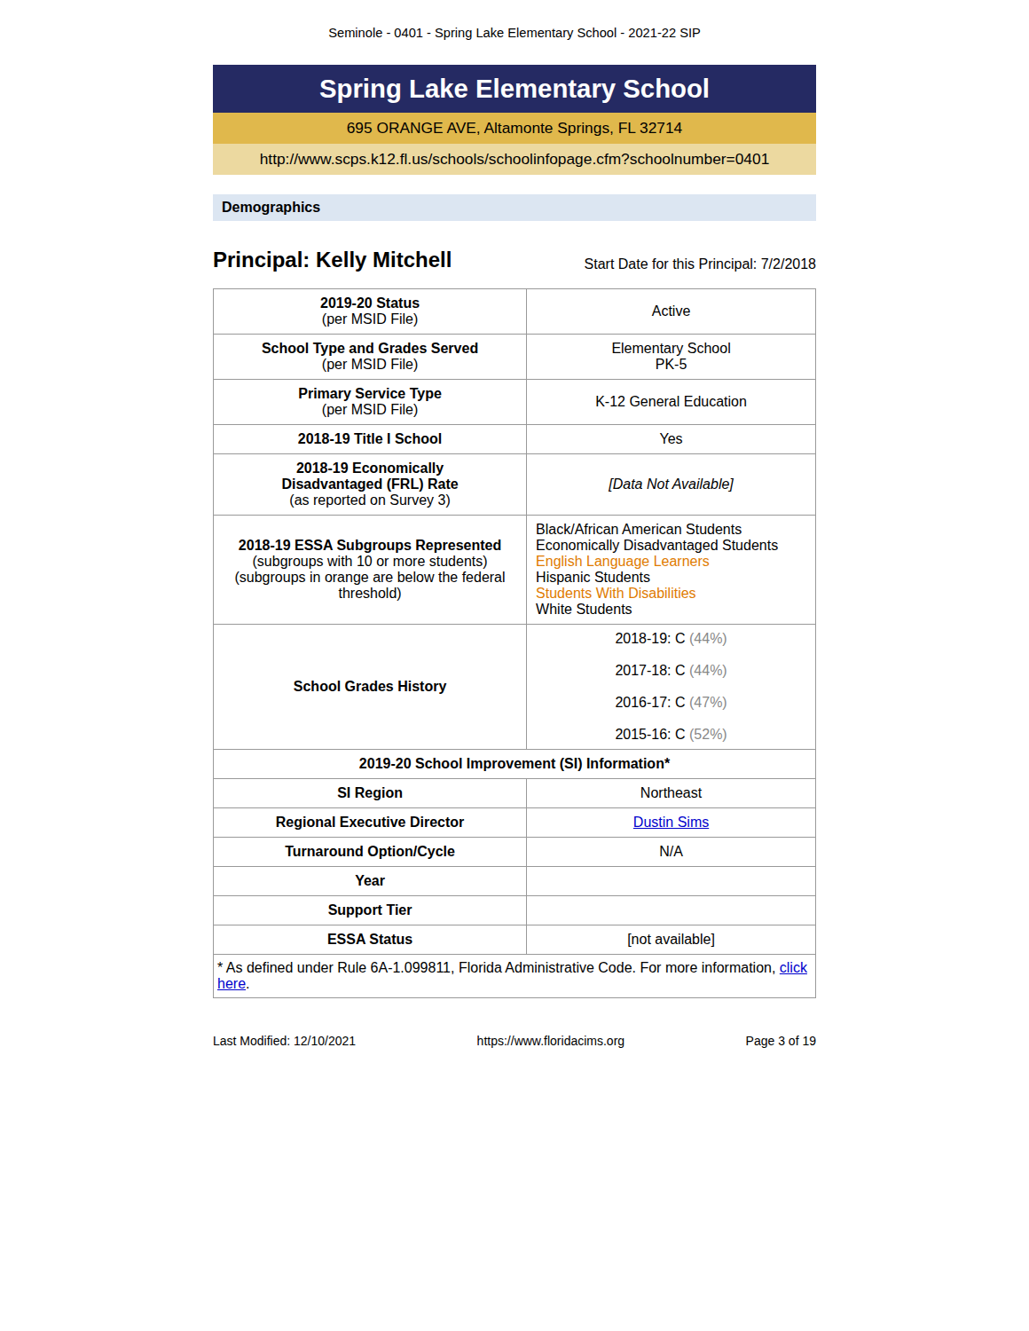Seminole - 0401 - Spring Lake Elementary School - 2021-22 SIP
Spring Lake Elementary School
695 ORANGE AVE, Altamonte Springs, FL 32714
http://www.scps.k12.fl.us/schools/schoolinfopage.cfm?schoolnumber=0401
Demographics
Principal: Kelly Mitchell
Start Date for this Principal: 7/2/2018
| 2019-20 Status (per MSID File) | Active |
| School Type and Grades Served (per MSID File) | Elementary School PK-5 |
| Primary Service Type (per MSID File) | K-12 General Education |
| 2018-19 Title I School | Yes |
| 2018-19 Economically Disadvantaged (FRL) Rate (as reported on Survey 3) | [Data Not Available] |
| 2018-19 ESSA Subgroups Represented (subgroups with 10 or more students) (subgroups in orange are below the federal threshold) | Black/African American Students Economically Disadvantaged Students English Language Learners Hispanic Students Students With Disabilities White Students |
| School Grades History | 2018-19: C (44%) 2017-18: C (44%) 2016-17: C (47%) 2015-16: C (52%) |
| 2019-20 School Improvement (SI) Information* |
| SI Region | Northeast |
| Regional Executive Director | Dustin Sims |
| Turnaround Option/Cycle | N/A |
| Year | |
| Support Tier | |
| ESSA Status | [not available] |
* As defined under Rule 6A-1.099811, Florida Administrative Code. For more information, click here.
Last Modified: 12/10/2021
https://www.floridacims.org
Page 3 of 19